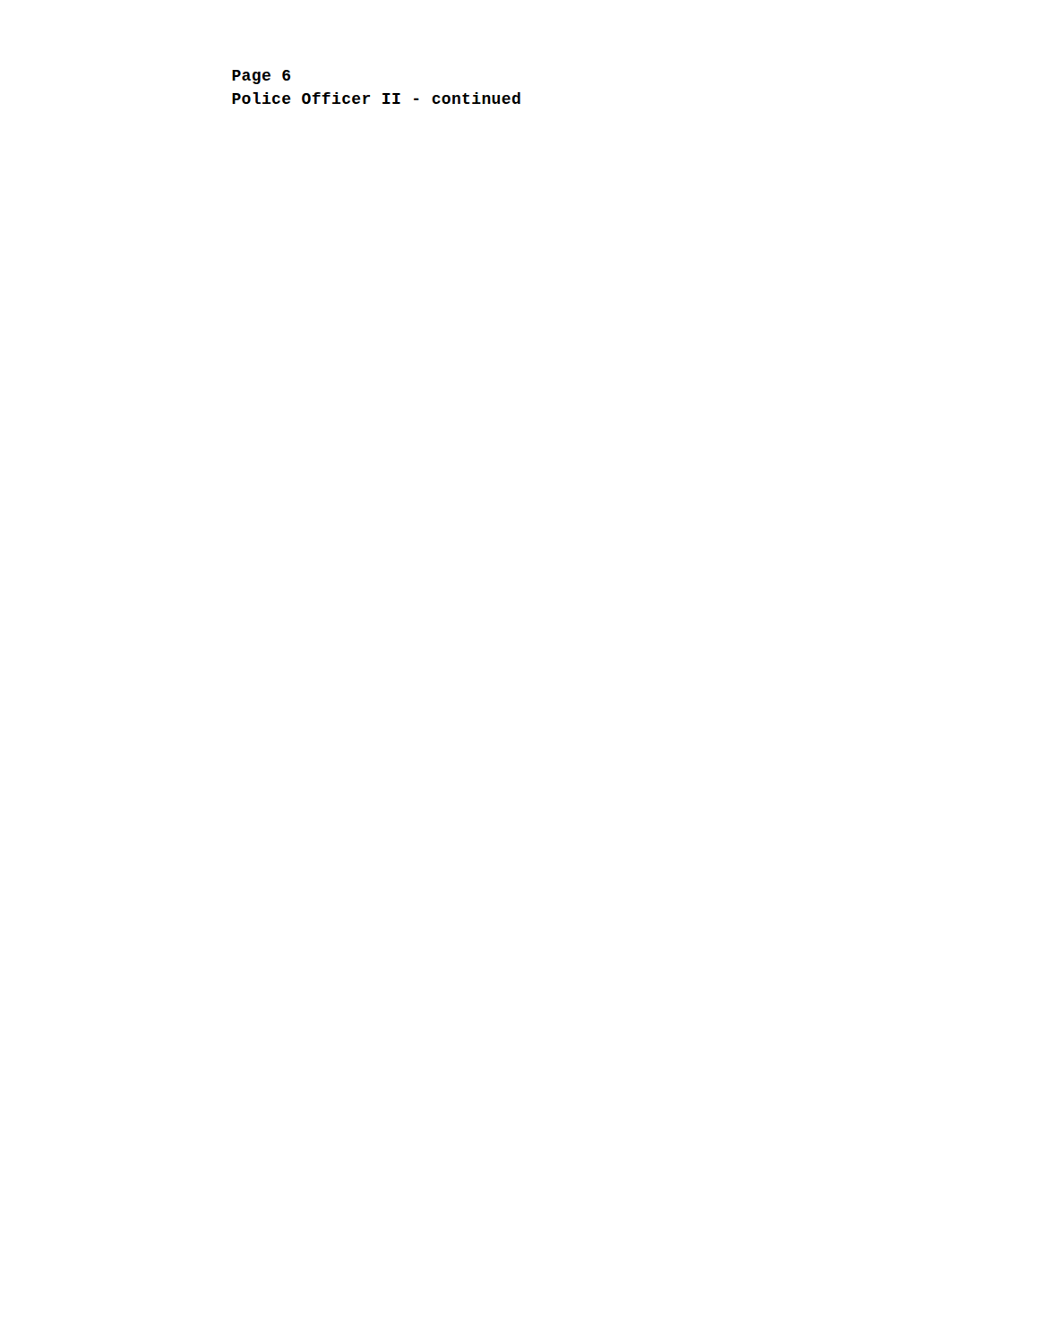Page 6 Police Officer II - continued